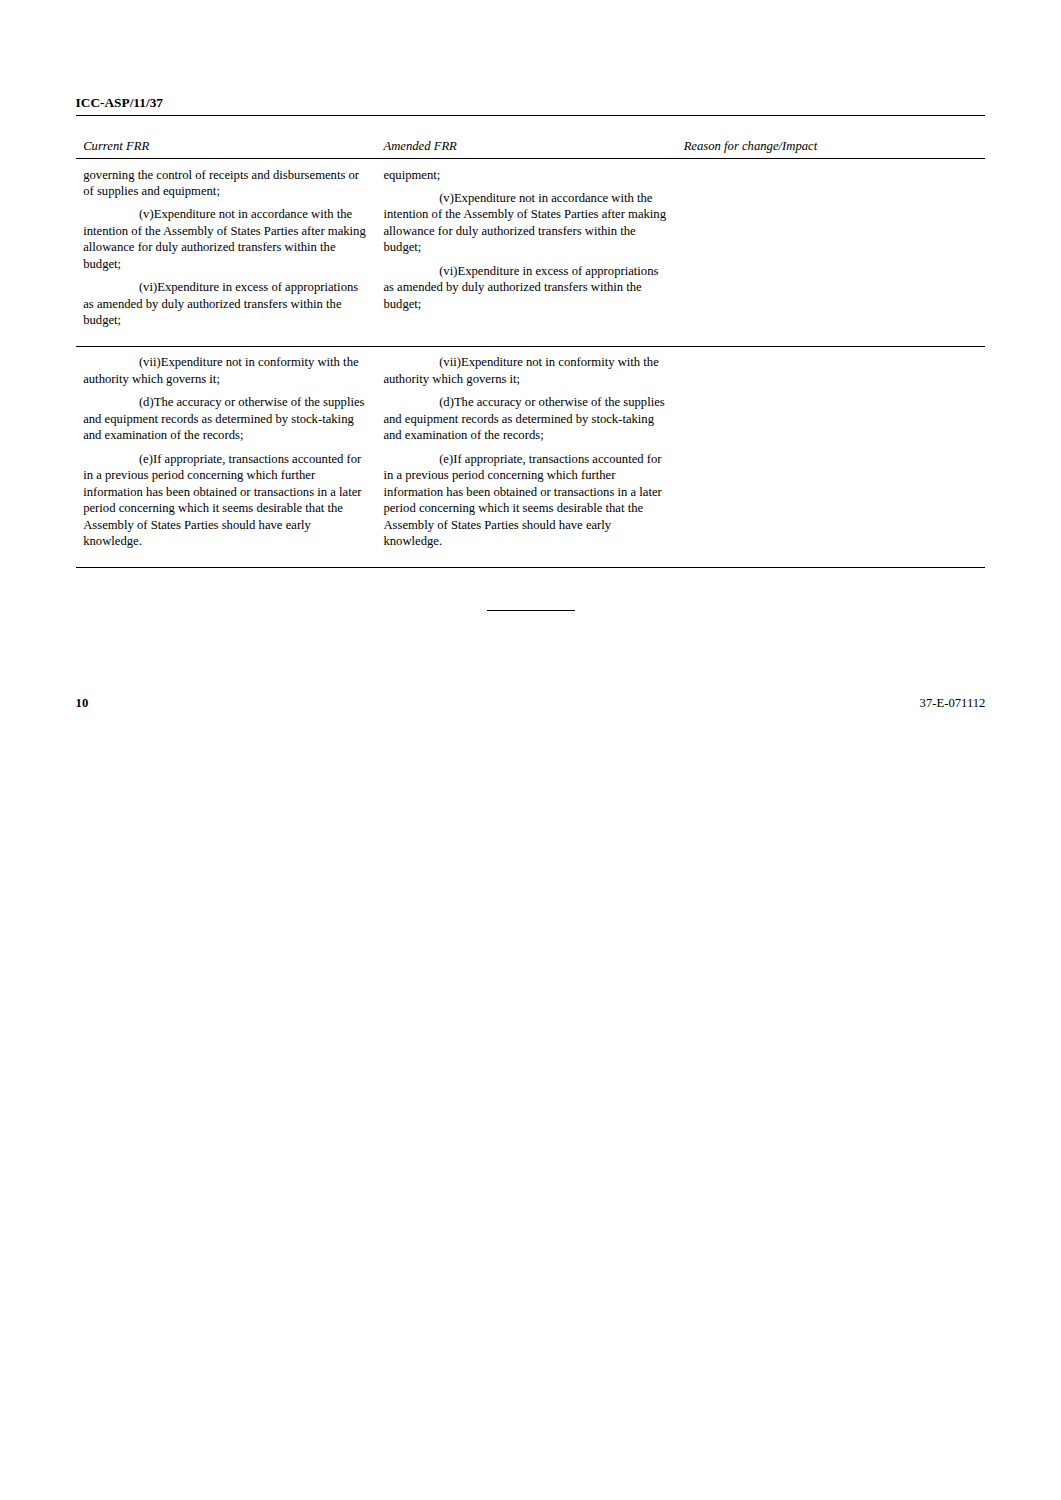ICC-ASP/11/37
| Current FRR | Amended FRR | Reason for change/Impact |
| --- | --- | --- |
| governing the control of receipts and disbursements or of supplies and equipment; (v) Expenditure not in accordance with the intention of the Assembly of States Parties after making allowance for duly authorized transfers within the budget; (vi) Expenditure in excess of appropriations as amended by duly authorized transfers within the budget; | equipment; (v) Expenditure not in accordance with the intention of the Assembly of States Parties after making allowance for duly authorized transfers within the budget; (vi) Expenditure in excess of appropriations as amended by duly authorized transfers within the budget; | |
| (vii) Expenditure not in conformity with the authority which governs it; (d) The accuracy or otherwise of the supplies and equipment records as determined by stock-taking and examination of the records; (e) If appropriate, transactions accounted for in a previous period concerning which further information has been obtained or transactions in a later period concerning which it seems desirable that the Assembly of States Parties should have early knowledge. | (vii) Expenditure not in conformity with the authority which governs it; (d) The accuracy or otherwise of the supplies and equipment records as determined by stock-taking and examination of the records; (e) If appropriate, transactions accounted for in a previous period concerning which further information has been obtained or transactions in a later period concerning which it seems desirable that the Assembly of States Parties should have early knowledge. | |
10
37-E-071112